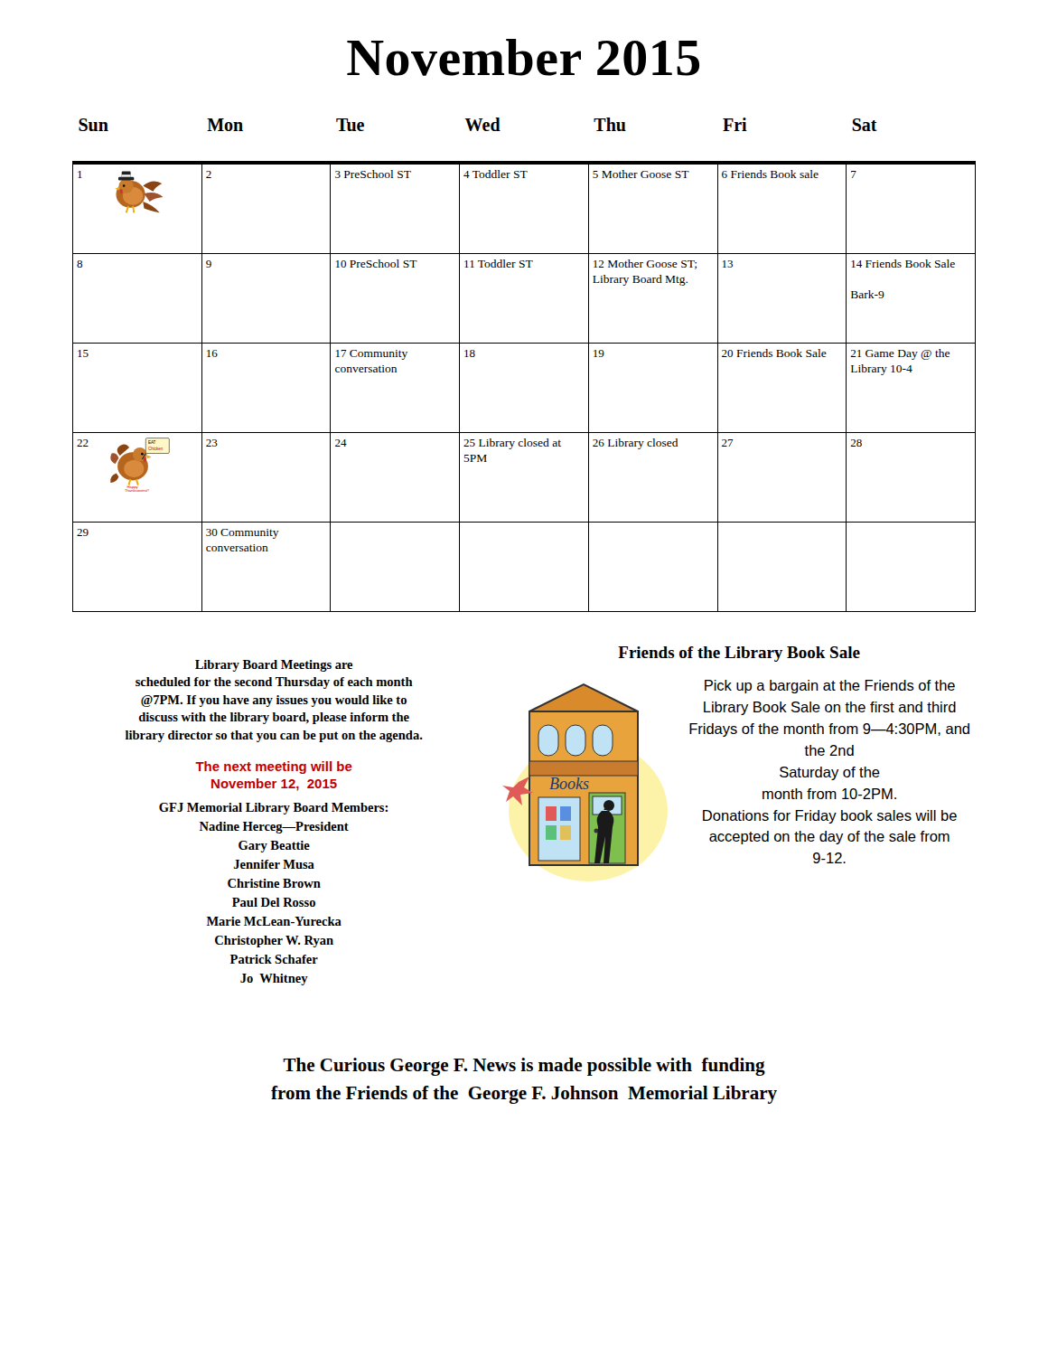November 2015
| Sun | Mon | Tue | Wed | Thu | Fri | Sat |
| --- | --- | --- | --- | --- | --- | --- |
| 1 | 2 | 3 PreSchool ST | 4 Toddler ST | 5 Mother Goose ST | 6 Friends Book sale | 7 |
| 8 | 9 | 10 PreSchool ST | 11 Toddler ST | 12 Mother Goose ST; Library Board Mtg. | 13 | 14 Friends Book Sale Bark-9 |
| 15 | 16 | 17 Community conversation | 18 | 19 | 20 Friends Book Sale | 21 Game Day @ the Library 10-4 |
| 22 EAT Chicken Happy Thanksgiving!! | 23 | 24 | 25 Library closed at 5PM | 26 Library closed | 27 | 28 |
| 29 | 30 Community conversation | | | | | |
Library Board Meetings are
scheduled for the second Thursday of each month
@7PM. If you have any issues you would like to
discuss with the library board, please inform the
library director so that you can be put on the agenda.
The next meeting will be
November 12, 2015
GFJ Memorial Library Board Members:
Nadine Herceg—President
Gary Beattie
Jennifer Musa
Christine Brown
Paul Del Rosso
Marie McLean-Yurecka
Christopher W. Ryan
Patrick Schafer
Jo Whitney
Friends of the Library Book Sale
Books 2
Pick up a bargain at the Friends of the Library Book Sale on the first and third Fridays of the month from 9—4:30PM, and the 2nd
Saturday of the
month from 10-2PM.
Donations for Friday book sales will be accepted on the day of the sale from
9-12.
The Curious George F. News is made possible with funding
from the Friends of the George F. Johnson Memorial Library